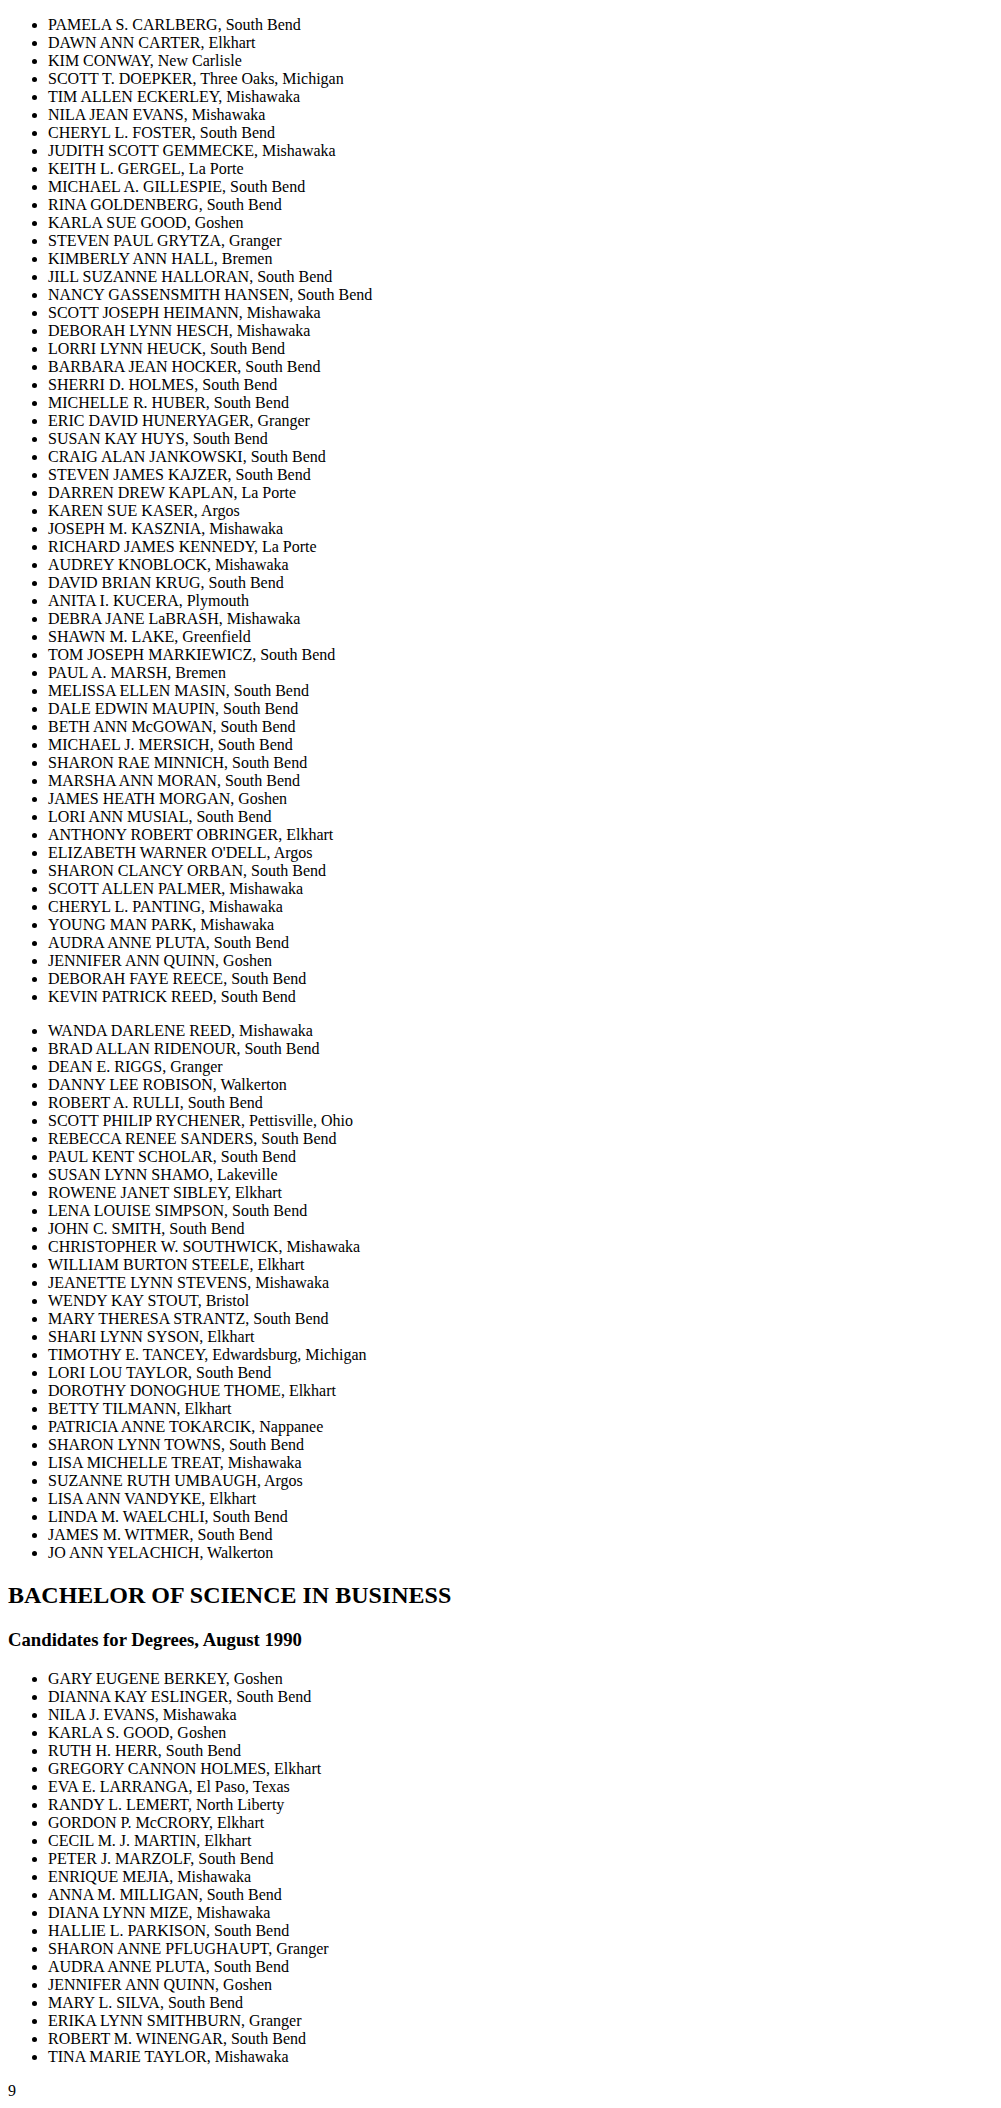PAMELA S. CARLBERG, South Bend
DAWN ANN CARTER, Elkhart
KIM CONWAY, New Carlisle
SCOTT T. DOEPKER, Three Oaks, Michigan
TIM ALLEN ECKERLEY, Mishawaka
NILA JEAN EVANS, Mishawaka
CHERYL L. FOSTER, South Bend
JUDITH SCOTT GEMMECKE, Mishawaka
KEITH L. GERGEL, La Porte
MICHAEL A. GILLESPIE, South Bend
RINA GOLDENBERG, South Bend
KARLA SUE GOOD, Goshen
STEVEN PAUL GRYTZA, Granger
KIMBERLY ANN HALL, Bremen
JILL SUZANNE HALLORAN, South Bend
NANCY GASSENSMITH HANSEN, South Bend
SCOTT JOSEPH HEIMANN, Mishawaka
DEBORAH LYNN HESCH, Mishawaka
LORRI LYNN HEUCK, South Bend
BARBARA JEAN HOCKER, South Bend
SHERRI D. HOLMES, South Bend
MICHELLE R. HUBER, South Bend
ERIC DAVID HUNERYAGER, Granger
SUSAN KAY HUYS, South Bend
CRAIG ALAN JANKOWSKI, South Bend
STEVEN JAMES KAJZER, South Bend
DARREN DREW KAPLAN, La Porte
KAREN SUE KASER, Argos
JOSEPH M. KASZNIA, Mishawaka
RICHARD JAMES KENNEDY, La Porte
AUDREY KNOBLOCK, Mishawaka
DAVID BRIAN KRUG, South Bend
ANITA I. KUCERA, Plymouth
DEBRA JANE LaBRASH, Mishawaka
SHAWN M. LAKE, Greenfield
TOM JOSEPH MARKIEWICZ, South Bend
PAUL A. MARSH, Bremen
MELISSA ELLEN MASIN, South Bend
DALE EDWIN MAUPIN, South Bend
BETH ANN McGOWAN, South Bend
MICHAEL J. MERSICH, South Bend
SHARON RAE MINNICH, South Bend
MARSHA ANN MORAN, South Bend
JAMES HEATH MORGAN, Goshen
LORI ANN MUSIAL, South Bend
ANTHONY ROBERT OBRINGER, Elkhart
ELIZABETH WARNER O'DELL, Argos
SHARON CLANCY ORBAN, South Bend
SCOTT ALLEN PALMER, Mishawaka
CHERYL L. PANTING, Mishawaka
YOUNG MAN PARK, Mishawaka
AUDRA ANNE PLUTA, South Bend
JENNIFER ANN QUINN, Goshen
DEBORAH FAYE REECE, South Bend
KEVIN PATRICK REED, South Bend
WANDA DARLENE REED, Mishawaka
BRAD ALLAN RIDENOUR, South Bend
DEAN E. RIGGS, Granger
DANNY LEE ROBISON, Walkerton
ROBERT A. RULLI, South Bend
SCOTT PHILIP RYCHENER, Pettisville, Ohio
REBECCA RENEE SANDERS, South Bend
PAUL KENT SCHOLAR, South Bend
SUSAN LYNN SHAMO, Lakeville
ROWENE JANET SIBLEY, Elkhart
LENA LOUISE SIMPSON, South Bend
JOHN C. SMITH, South Bend
CHRISTOPHER W. SOUTHWICK, Mishawaka
WILLIAM BURTON STEELE, Elkhart
JEANETTE LYNN STEVENS, Mishawaka
WENDY KAY STOUT, Bristol
MARY THERESA STRANTZ, South Bend
SHARI LYNN SYSON, Elkhart
TIMOTHY E. TANCEY, Edwardsburg, Michigan
LORI LOU TAYLOR, South Bend
DOROTHY DONOGHUE THOME, Elkhart
BETTY TILMANN, Elkhart
PATRICIA ANNE TOKARCIK, Nappanee
SHARON LYNN TOWNS, South Bend
LISA MICHELLE TREAT, Mishawaka
SUZANNE RUTH UMBAUGH, Argos
LISA ANN VANDYKE, Elkhart
LINDA M. WAELCHLI, South Bend
JAMES M. WITMER, South Bend
JO ANN YELACHICH, Walkerton
BACHELOR OF SCIENCE IN BUSINESS
Candidates for Degrees, August 1990
GARY EUGENE BERKEY, Goshen
DIANNA KAY ESLINGER, South Bend
NILA J. EVANS, Mishawaka
KARLA S. GOOD, Goshen
RUTH H. HERR, South Bend
GREGORY CANNON HOLMES, Elkhart
EVA E. LARRANGA, El Paso, Texas
RANDY L. LEMERT, North Liberty
GORDON P. McCRORY, Elkhart
CECIL M. J. MARTIN, Elkhart
PETER J. MARZOLF, South Bend
ENRIQUE MEJIA, Mishawaka
ANNA M. MILLIGAN, South Bend
DIANA LYNN MIZE, Mishawaka
HALLIE L. PARKISON, South Bend
SHARON ANNE PFLUGHAUPT, Granger
AUDRA ANNE PLUTA, South Bend
JENNIFER ANN QUINN, Goshen
MARY L. SILVA, South Bend
ERIKA LYNN SMITHBURN, Granger
ROBERT M. WINENGAR, South Bend
TINA MARIE TAYLOR, Mishawaka
9